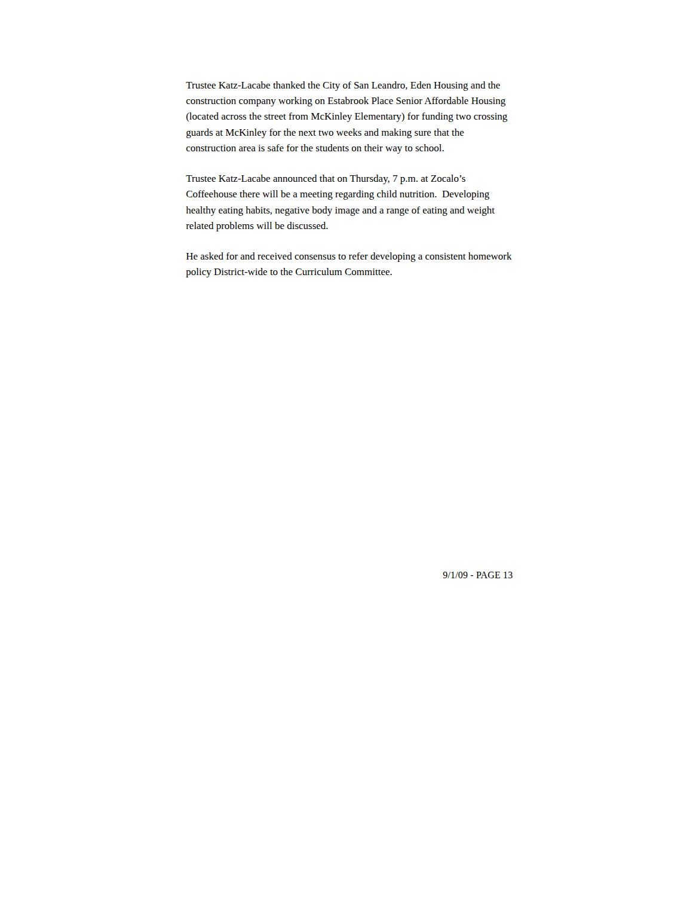Trustee Katz-Lacabe thanked the City of San Leandro, Eden Housing and the construction company working on Estabrook Place Senior Affordable Housing (located across the street from McKinley Elementary) for funding two crossing guards at McKinley for the next two weeks and making sure that the construction area is safe for the students on their way to school.
Trustee Katz-Lacabe announced that on Thursday, 7 p.m. at Zocalo’s Coffeehouse there will be a meeting regarding child nutrition. Developing healthy eating habits, negative body image and a range of eating and weight related problems will be discussed.
He asked for and received consensus to refer developing a consistent homework policy District-wide to the Curriculum Committee.
9/1/09 - PAGE 13